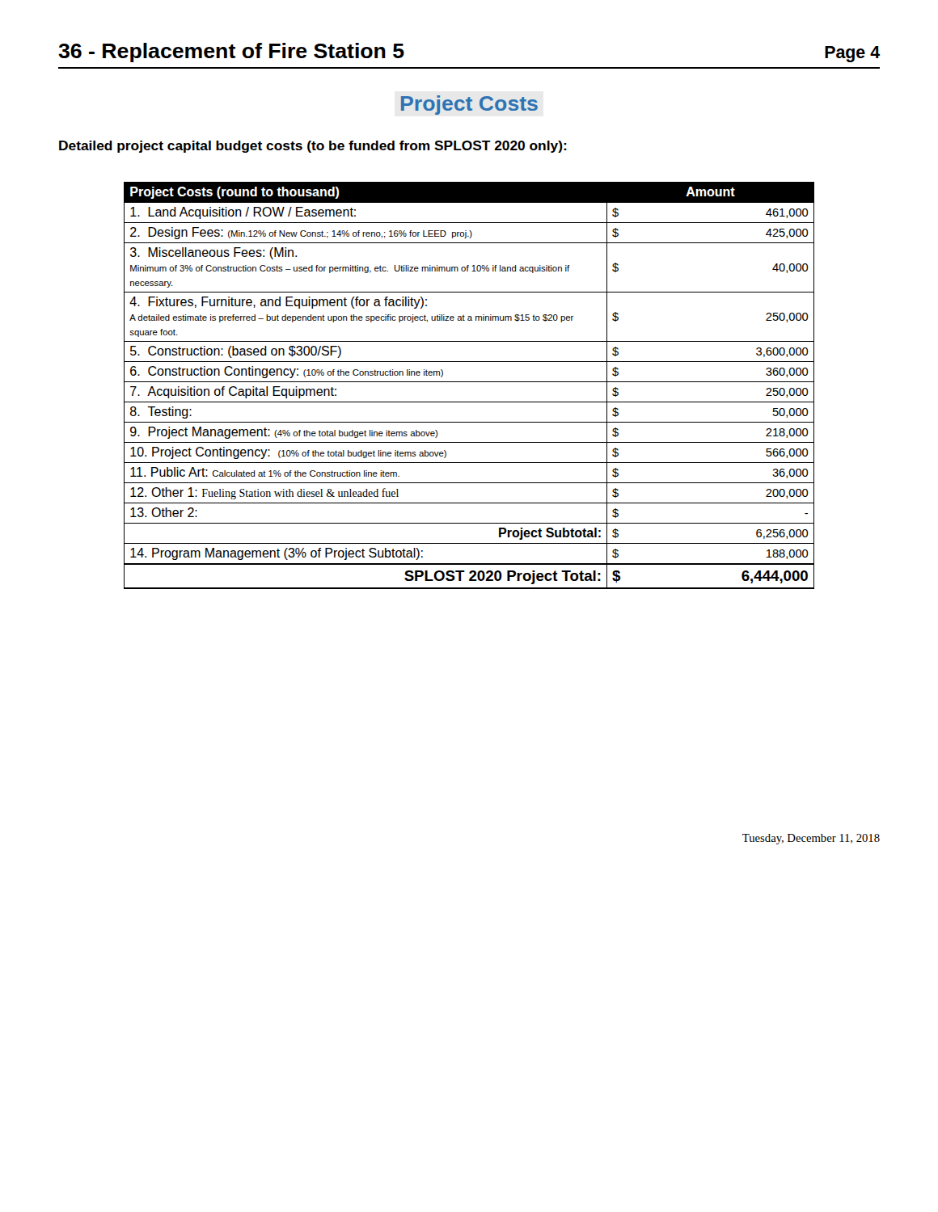36 - Replacement of Fire Station 5
Page 4
Project Costs
Detailed project capital budget costs (to be funded from SPLOST 2020 only):
| Project Costs (round to thousand) | Amount |
| --- | --- |
| 1. Land Acquisition / ROW / Easement: | $ 461,000 |
| 2. Design Fees: (Min.12% of New Const.; 14% of reno,; 16% for LEED proj.) | $ 425,000 |
| 3. Miscellaneous Fees: (Min. Minimum of 3% of Construction Costs – used for permitting, etc. Utilize minimum of 10% if land acquisition if necessary. | $ 40,000 |
| 4. Fixtures, Furniture, and Equipment (for a facility): A detailed estimate is preferred – but dependent upon the specific project, utilize at a minimum $15 to $20 per square foot. | $ 250,000 |
| 5. Construction: (based on $300/SF) | $ 3,600,000 |
| 6. Construction Contingency: (10% of the Construction line item) | $ 360,000 |
| 7. Acquisition of Capital Equipment: | $ 250,000 |
| 8. Testing: | $ 50,000 |
| 9. Project Management: (4% of the total budget line items above) | $ 218,000 |
| 10. Project Contingency: (10% of the total budget line items above) | $ 566,000 |
| 11. Public Art: Calculated at 1% of the Construction line item. | $ 36,000 |
| 12. Other 1: Fueling Station with diesel & unleaded fuel | $ 200,000 |
| 13. Other 2: | $ - |
| Project Subtotal: | $ 6,256,000 |
| 14. Program Management (3% of Project Subtotal): | $ 188,000 |
| SPLOST 2020 Project Total: | $ 6,444,000 |
Tuesday, December 11, 2018